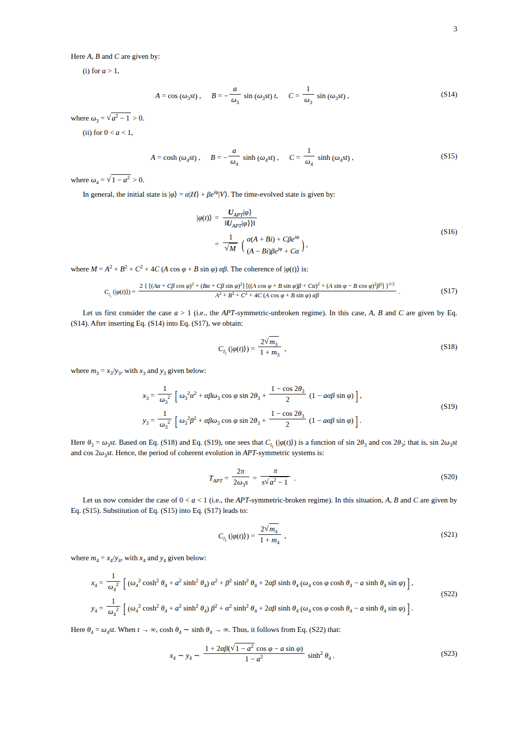3
Here A, B and C are given by:
(i) for a > 1,
A = cos (ω3st) , B = −aω3 sin (ω3st) t, C = 1 ω3 sin (ω3st) ,
(S14)
where ω3 = a2 − 1 > 0.
(ii) for 0 < a < 1,
A = cosh (ω4st) , B = −aω4 sinh (ω4st) , C = 1 ω4 sinh (ω4st) ,
(S15)
where ω4 = 1 − a2 > 0.
In general, the initial state is |φ⟩ = α|H⟩ + βeiφ|V⟩. The time-evolved state is given by:
|φ(t)⟩ = UAPT|φ⟩ ‖UAPT|φ⟩⟩‖ = 1 M ( α(A + Bi) + Cβeiφ (A − Bi)βeiφ + Cα ) ,
(S16)
where M = A2 + B2 + C2 + 4C (A cos φ + B sin φ) αβ. The coherence of |φ(t)⟩ is:
Cl1 (|φ(t)⟩) = 2 { [(Aα + Cβ cos φ)2 + (Bα + Cβ sin φ)2] [((A cos φ + B sin φ)β + Cα)2 + (A sin φ − B cos φ)2β2] }1/2 A2 + B2 + C2 + 4C (A cos φ + B sin φ) αβ .
(S17)
Let us first consider the case a > 1 (i.e., the APT-symmetric-unbroken regime). In this case, A, B and C are given by Eq. (S14). After inserting Eq. (S14) into Eq. (S17), we obtain:
Cl1 (|φ(t)⟩) = 2m3 1 + m3 ,
(S18)
where m3 = x3/y3, with x3 and y3 given below:
x3 = 1 ω32 [ ω32α2 + αβω3 cos φ sin 2θ3 + 1 − cos 2θ32 (1 − aαβ sin φ) ] , y3 = 1 ω32 [ ω32β2 + αβω3 cos φ sin 2θ3 + 1 − cos 2θ32 (1 − aαβ sin φ) ] .
(S19)
Here θ3 = ω3st. Based on Eq. (S18) and Eq. (S19), one sees that Cl1 (|φ(t)⟩) is a function of sin 2θ3 and cos 2θ3; that is, sin 2ω3st and cos 2ω3st. Hence, the period of coherent evolution in APT-symmetric systems is:
TAPT = 2π 2ω3s = πsa2 − 1 .
(S20)
Let us now consider the case of 0 < a < 1 (i.e., the APT-symmetric-broken regime). In this situation, A, B and C are given by Eq. (S15). Substitution of Eq. (S15) into Eq. (S17) leads to:
Cl1 (|φ(t)⟩) = 2m4 1 + m4 ,
(S21)
where m4 = x4/y4, with x4 and y4 given below:
x4 = 1 ω42 [ (ω42 cosh2 θ4 + a2 sinh2 θ4) α2 + β2 sinh2 θ4 + 2αβ sinh θ4 (ω4 cos φ cosh θ4 − a sinh θ4 sin φ) ] , y4 = 1 ω42 [ (ω42 cosh2 θ4 + a2 sinh2 θ4) β2 + α2 sinh2 θ4 + 2αβ sinh θ4 (ω4 cos φ cosh θ4 − a sinh θ4 sin φ) ] .
(S22)
Here θ4 = ω4st. When t → ∞, cosh θ4 ∼ sinh θ4 → ∞. Thus, it follows from Eq. (S22) that:
x4 ∼ y4 ∼ 1 + 2αβ(1 − a2 cos φ − a sin φ) 1 − a2 sinh2 θ4 .
(S23)